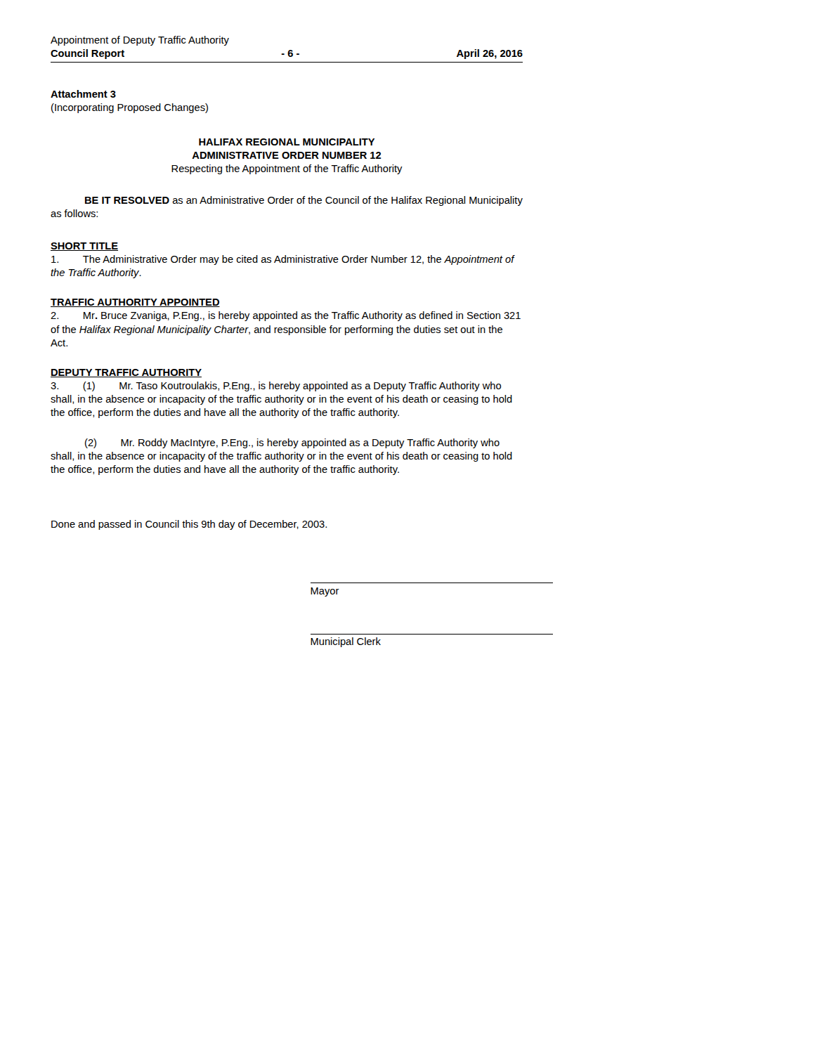Appointment of Deputy Traffic Authority
Council Report - 6 - April 26, 2016
Attachment 3
(Incorporating Proposed Changes)
HALIFAX REGIONAL MUNICIPALITY
ADMINISTRATIVE ORDER NUMBER 12
Respecting the Appointment of the Traffic Authority
BE IT RESOLVED as an Administrative Order of the Council of the Halifax Regional Municipality as follows:
SHORT TITLE
1. The Administrative Order may be cited as Administrative Order Number 12, the Appointment of the Traffic Authority.
TRAFFIC AUTHORITY APPOINTED
2. Mr. Bruce Zvaniga, P.Eng., is hereby appointed as the Traffic Authority as defined in Section 321 of the Halifax Regional Municipality Charter, and responsible for performing the duties set out in the Act.
DEPUTY TRAFFIC AUTHORITY
3. (1) Mr. Taso Koutroulakis, P.Eng., is hereby appointed as a Deputy Traffic Authority who shall, in the absence or incapacity of the traffic authority or in the event of his death or ceasing to hold the office, perform the duties and have all the authority of the traffic authority.
(2) Mr. Roddy MacIntyre, P.Eng., is hereby appointed as a Deputy Traffic Authority who shall, in the absence or incapacity of the traffic authority or in the event of his death or ceasing to hold the office, perform the duties and have all the authority of the traffic authority.
Done and passed in Council this 9th day of December, 2003.
Mayor
Municipal Clerk